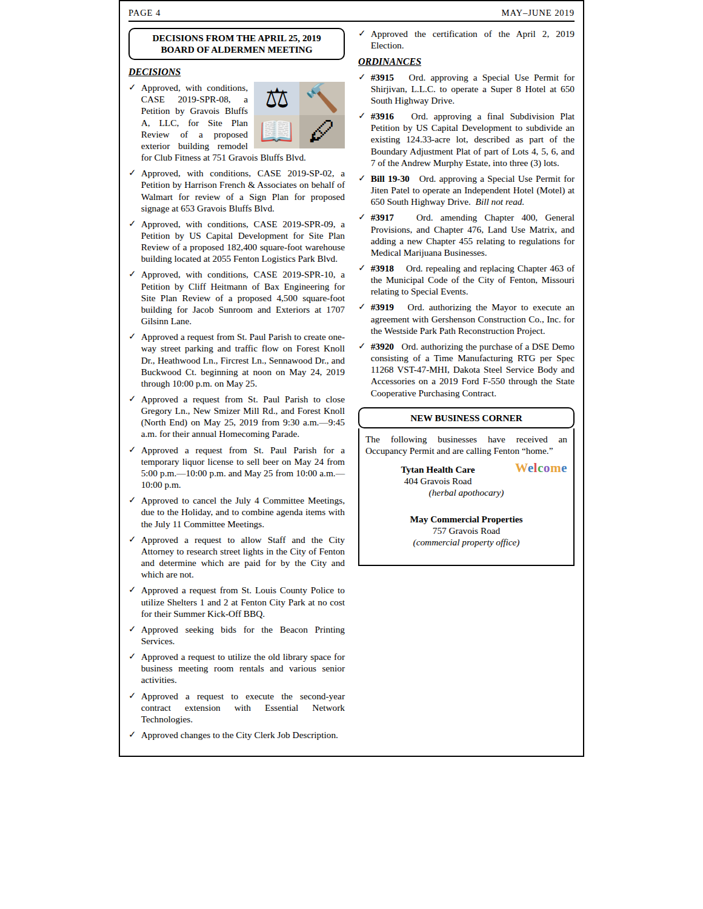PAGE 4
MAY–JUNE 2019
DECISIONS FROM THE APRIL 25, 2019
BOARD OF ALDERMEN MEETING
DECISIONS
⚖
🔨
📖
🖊
Approved, with conditions, CASE 2019-SPR-08, a Petition by Gravois Bluffs A, LLC, for Site Plan Review of a proposed exterior building remodel for Club Fitness at 751 Gravois Bluffs Blvd.
Approved, with conditions, CASE 2019-SP-02, a Petition by Harrison French & Associates on behalf of Walmart for review of a Sign Plan for proposed signage at 653 Gravois Bluffs Blvd.
Approved, with conditions, CASE 2019-SPR-09, a Petition by US Capital Development for Site Plan Review of a proposed 182,400 square-foot warehouse building located at 2055 Fenton Logistics Park Blvd.
Approved, with conditions, CASE 2019-SPR-10, a Petition by Cliff Heitmann of Bax Engineering for Site Plan Review of a proposed 4,500 square-foot building for Jacob Sunroom and Exteriors at 1707 Gilsinn Lane.
Approved a request from St. Paul Parish to create one-way street parking and traffic flow on Forest Knoll Dr., Heathwood Ln., Fircrest Ln., Sennawood Dr., and Buckwood Ct. beginning at noon on May 24, 2019 through 10:00 p.m. on May 25.
Approved a request from St. Paul Parish to close Gregory Ln., New Smizer Mill Rd., and Forest Knoll (North End) on May 25, 2019 from 9:30 a.m.—9:45 a.m. for their annual Homecoming Parade.
Approved a request from St. Paul Parish for a temporary liquor license to sell beer on May 24 from 5:00 p.m.—10:00 p.m. and May 25 from 10:00 a.m.—10:00 p.m.
Approved to cancel the July 4 Committee Meetings, due to the Holiday, and to combine agenda items with the July 11 Committee Meetings.
Approved a request to allow Staff and the City Attorney to research street lights in the City of Fenton and determine which are paid for by the City and which are not.
Approved a request from St. Louis County Police to utilize Shelters 1 and 2 at Fenton City Park at no cost for their Summer Kick-Off BBQ.
Approved seeking bids for the Beacon Printing Services.
Approved a request to utilize the old library space for business meeting room rentals and various senior activities.
Approved a request to execute the second-year contract extension with Essential Network Technologies.
Approved changes to the City Clerk Job Description.
Approved the certification of the April 2, 2019 Election.
ORDINANCES
#3915 Ord. approving a Special Use Permit for Shirjivan, L.L.C. to operate a Super 8 Hotel at 650 South Highway Drive.
#3916 Ord. approving a final Subdivision Plat Petition by US Capital Development to subdivide an existing 124.33-acre lot, described as part of the Boundary Adjustment Plat of part of Lots 4, 5, 6, and 7 of the Andrew Murphy Estate, into three (3) lots.
Bill 19-30 Ord. approving a Special Use Permit for Jiten Patel to operate an Independent Hotel (Motel) at 650 South Highway Drive. Bill not read.
#3917 Ord. amending Chapter 400, General Provisions, and Chapter 476, Land Use Matrix, and adding a new Chapter 455 relating to regulations for Medical Marijuana Businesses.
#3918 Ord. repealing and replacing Chapter 463 of the Municipal Code of the City of Fenton, Missouri relating to Special Events.
#3919 Ord. authorizing the Mayor to execute an agreement with Gershenson Construction Co., Inc. for the Westside Park Path Reconstruction Project.
#3920 Ord. authorizing the purchase of a DSE Demo consisting of a Time Manufacturing RTG per Spec 11268 VST-47-MHI, Dakota Steel Service Body and Accessories on a 2019 Ford F-550 through the State Cooperative Purchasing Contract.
NEW BUSINESS CORNER
The following businesses have received an Occupancy Permit and are calling Fenton “home.”
Welcome
Tytan Health Care
404 Gravois Road
(herbal apothocary)
May Commercial Properties
757 Gravois Road
(commercial property office)